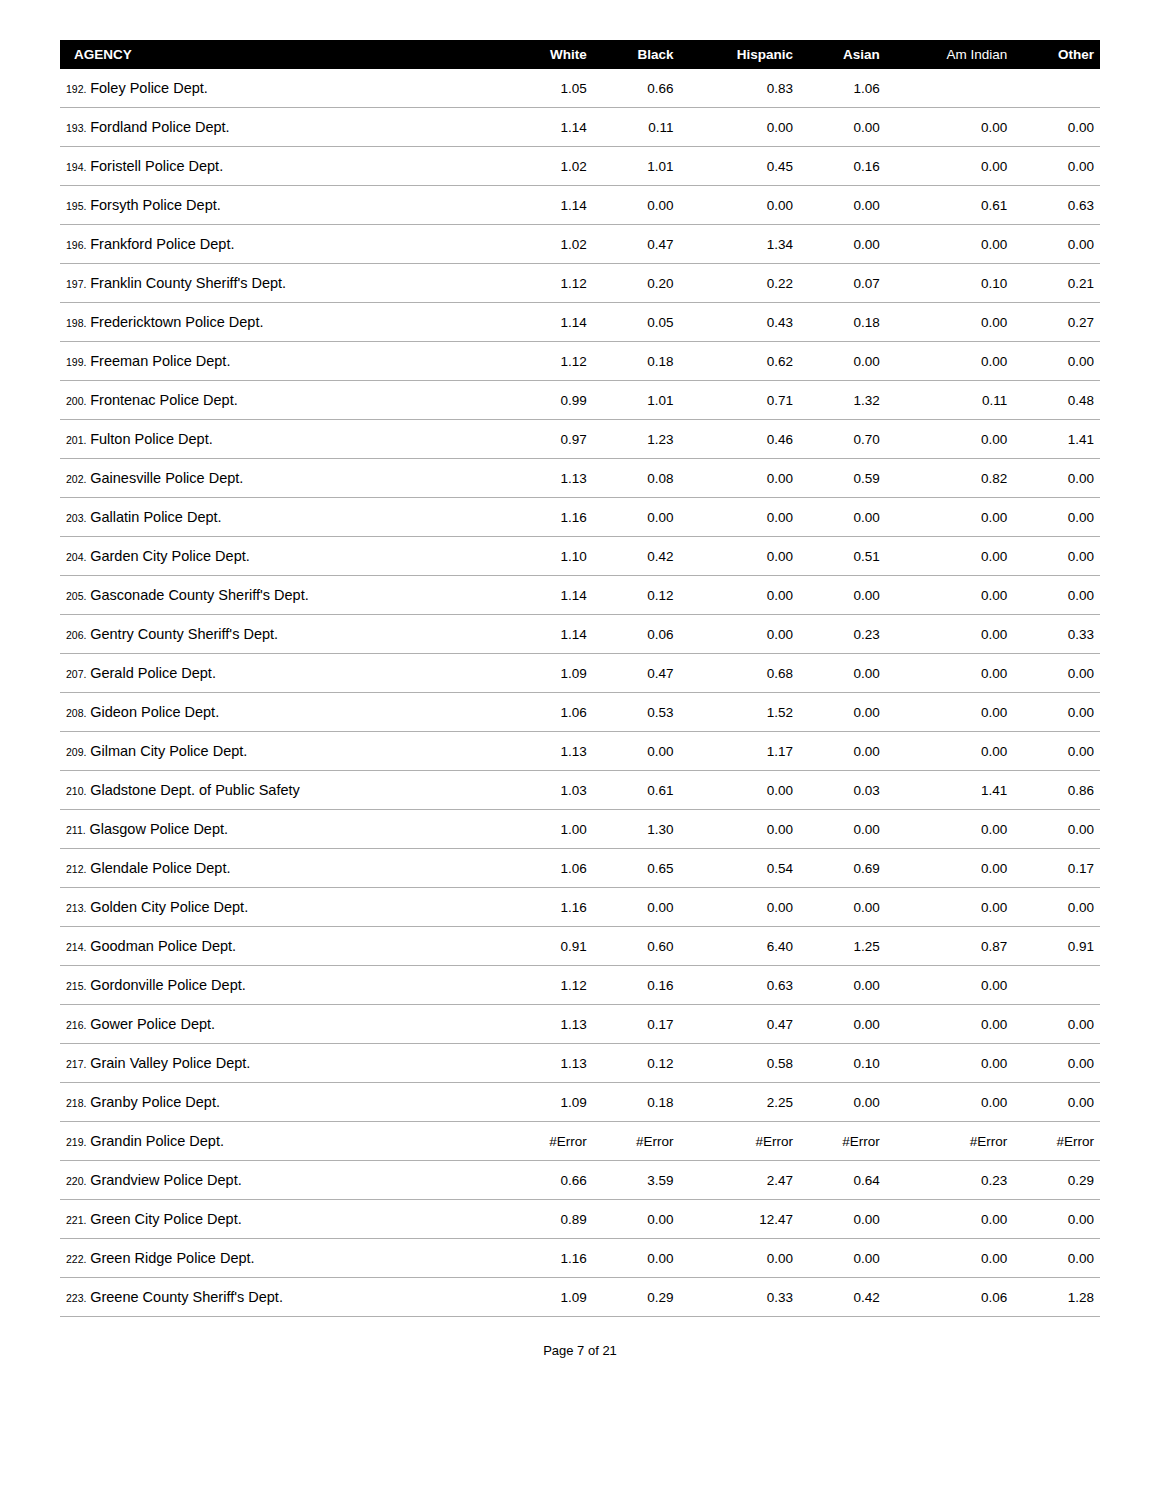| AGENCY | White | Black | Hispanic | Asian | Am Indian | Other |
| --- | --- | --- | --- | --- | --- | --- |
| 192. Foley Police Dept. | 1.05 | 0.66 | 0.83 | 1.06 | | |
| 193. Fordland Police Dept. | 1.14 | 0.11 | 0.00 | 0.00 | 0.00 | 0.00 |
| 194. Foristell Police Dept. | 1.02 | 1.01 | 0.45 | 0.16 | 0.00 | 0.00 |
| 195. Forsyth Police Dept. | 1.14 | 0.00 | 0.00 | 0.00 | 0.61 | 0.63 |
| 196. Frankford Police Dept. | 1.02 | 0.47 | 1.34 | 0.00 | 0.00 | 0.00 |
| 197. Franklin County Sheriff's Dept. | 1.12 | 0.20 | 0.22 | 0.07 | 0.10 | 0.21 |
| 198. Fredericktown Police Dept. | 1.14 | 0.05 | 0.43 | 0.18 | 0.00 | 0.27 |
| 199. Freeman Police Dept. | 1.12 | 0.18 | 0.62 | 0.00 | 0.00 | 0.00 |
| 200. Frontenac Police Dept. | 0.99 | 1.01 | 0.71 | 1.32 | 0.11 | 0.48 |
| 201. Fulton Police Dept. | 0.97 | 1.23 | 0.46 | 0.70 | 0.00 | 1.41 |
| 202. Gainesville Police Dept. | 1.13 | 0.08 | 0.00 | 0.59 | 0.82 | 0.00 |
| 203. Gallatin Police Dept. | 1.16 | 0.00 | 0.00 | 0.00 | 0.00 | 0.00 |
| 204. Garden City Police Dept. | 1.10 | 0.42 | 0.00 | 0.51 | 0.00 | 0.00 |
| 205. Gasconade County Sheriff's Dept. | 1.14 | 0.12 | 0.00 | 0.00 | 0.00 | 0.00 |
| 206. Gentry County Sheriff's Dept. | 1.14 | 0.06 | 0.00 | 0.23 | 0.00 | 0.33 |
| 207. Gerald Police Dept. | 1.09 | 0.47 | 0.68 | 0.00 | 0.00 | 0.00 |
| 208. Gideon Police Dept. | 1.06 | 0.53 | 1.52 | 0.00 | 0.00 | 0.00 |
| 209. Gilman City Police Dept. | 1.13 | 0.00 | 1.17 | 0.00 | 0.00 | 0.00 |
| 210. Gladstone Dept. of Public Safety | 1.03 | 0.61 | 0.00 | 0.03 | 1.41 | 0.86 |
| 211. Glasgow Police Dept. | 1.00 | 1.30 | 0.00 | 0.00 | 0.00 | 0.00 |
| 212. Glendale Police Dept. | 1.06 | 0.65 | 0.54 | 0.69 | 0.00 | 0.17 |
| 213. Golden City Police Dept. | 1.16 | 0.00 | 0.00 | 0.00 | 0.00 | 0.00 |
| 214. Goodman Police Dept. | 0.91 | 0.60 | 6.40 | 1.25 | 0.87 | 0.91 |
| 215. Gordonville Police Dept. | 1.12 | 0.16 | 0.63 | 0.00 | 0.00 | |
| 216. Gower Police Dept. | 1.13 | 0.17 | 0.47 | 0.00 | 0.00 | 0.00 |
| 217. Grain Valley Police Dept. | 1.13 | 0.12 | 0.58 | 0.10 | 0.00 | 0.00 |
| 218. Granby Police Dept. | 1.09 | 0.18 | 2.25 | 0.00 | 0.00 | 0.00 |
| 219. Grandin Police Dept. | #Error | #Error | #Error | #Error | #Error | #Error |
| 220. Grandview Police Dept. | 0.66 | 3.59 | 2.47 | 0.64 | 0.23 | 0.29 |
| 221. Green City Police Dept. | 0.89 | 0.00 | 12.47 | 0.00 | 0.00 | 0.00 |
| 222. Green Ridge Police Dept. | 1.16 | 0.00 | 0.00 | 0.00 | 0.00 | 0.00 |
| 223. Greene County Sheriff's Dept. | 1.09 | 0.29 | 0.33 | 0.42 | 0.06 | 1.28 |
Page 7 of 21